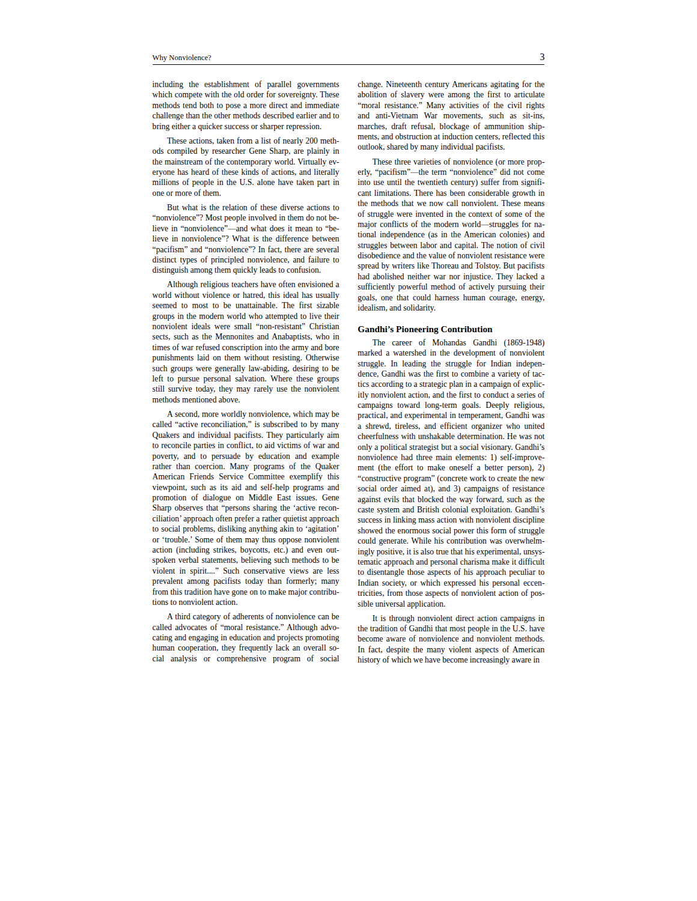Why Nonviolence? 3
including the establishment of parallel governments which compete with the old order for sovereignty. These methods tend both to pose a more direct and immediate challenge than the other methods described earlier and to bring either a quicker success or sharper repression.
These actions, taken from a list of nearly 200 methods compiled by researcher Gene Sharp, are plainly in the mainstream of the contemporary world. Virtually everyone has heard of these kinds of actions, and literally millions of people in the U.S. alone have taken part in one or more of them.
But what is the relation of these diverse actions to “nonviolence”? Most people involved in them do not believe in “nonviolence”—and what does it mean to “believe in nonviolence”? What is the difference between “pacifism” and “nonviolence”? In fact, there are several distinct types of principled nonviolence, and failure to distinguish among them quickly leads to confusion.
Although religious teachers have often envisioned a world without violence or hatred, this ideal has usually seemed to most to be unattainable. The first sizable groups in the modern world who attempted to live their nonviolent ideals were small “non-resistant” Christian sects, such as the Mennonites and Anabaptists, who in times of war refused conscription into the army and bore punishments laid on them without resisting. Otherwise such groups were generally law-abiding, desiring to be left to pursue personal salvation. Where these groups still survive today, they may rarely use the nonviolent methods mentioned above.
A second, more worldly nonviolence, which may be called “active reconciliation,” is subscribed to by many Quakers and individual pacifists. They particularly aim to reconcile parties in conflict, to aid victims of war and poverty, and to persuade by education and example rather than coercion. Many programs of the Quaker American Friends Service Committee exemplify this viewpoint, such as its aid and self-help programs and promotion of dialogue on Middle East issues. Gene Sharp observes that “persons sharing the ‘active reconciliation’ approach often prefer a rather quietist approach to social problems, disliking anything akin to ‘agitation’ or ‘trouble.’ Some of them may thus oppose nonviolent action (including strikes, boycotts, etc.) and even outspoken verbal statements, believing such methods to be violent in spirit....” Such conservative views are less prevalent among pacifists today than formerly; many from this tradition have gone on to make major contributions to nonviolent action.
A third category of adherents of nonviolence can be called advocates of “moral resistance.” Although advocating and engaging in education and projects promoting human cooperation, they frequently lack an overall social analysis or comprehensive program of social change. Nineteenth century Americans agitating for the abolition of slavery were among the first to articulate “moral resistance.” Many activities of the civil rights and anti-Vietnam War movements, such as sit-ins, marches, draft refusal, blockage of ammunition shipments, and obstruction at induction centers, reflected this outlook, shared by many individual pacifists.
These three varieties of nonviolence (or more properly, “pacifism”—the term “nonviolence” did not come into use until the twentieth century) suffer from significant limitations. There has been considerable growth in the methods that we now call nonviolent. These means of struggle were invented in the context of some of the major conflicts of the modern world—struggles for national independence (as in the American colonies) and struggles between labor and capital. The notion of civil disobedience and the value of nonviolent resistance were spread by writers like Thoreau and Tolstoy. But pacifists had abolished neither war nor injustice. They lacked a sufficiently powerful method of actively pursuing their goals, one that could harness human courage, energy, idealism, and solidarity.
Gandhi’s Pioneering Contribution
The career of Mohandas Gandhi (1869-1948) marked a watershed in the development of nonviolent struggle. In leading the struggle for Indian independence, Gandhi was the first to combine a variety of tactics according to a strategic plan in a campaign of explicitly nonviolent action, and the first to conduct a series of campaigns toward long-term goals. Deeply religious, practical, and experimental in temperament, Gandhi was a shrewd, tireless, and efficient organizer who united cheerfulness with unshakable determination. He was not only a political strategist but a social visionary. Gandhi’s nonviolence had three main elements: 1) self-improvement (the effort to make oneself a better person), 2) “constructive program” (concrete work to create the new social order aimed at), and 3) campaigns of resistance against evils that blocked the way forward, such as the caste system and British colonial exploitation. Gandhi’s success in linking mass action with nonviolent discipline showed the enormous social power this form of struggle could generate. While his contribution was overwhelmingly positive, it is also true that his experimental, unsystematic approach and personal charisma make it difficult to disentangle those aspects of his approach peculiar to Indian society, or which expressed his personal eccentricities, from those aspects of nonviolent action of possible universal application.
It is through nonviolent direct action campaigns in the tradition of Gandhi that most people in the U.S. have become aware of nonviolence and nonviolent methods. In fact, despite the many violent aspects of American history of which we have become increasingly aware in